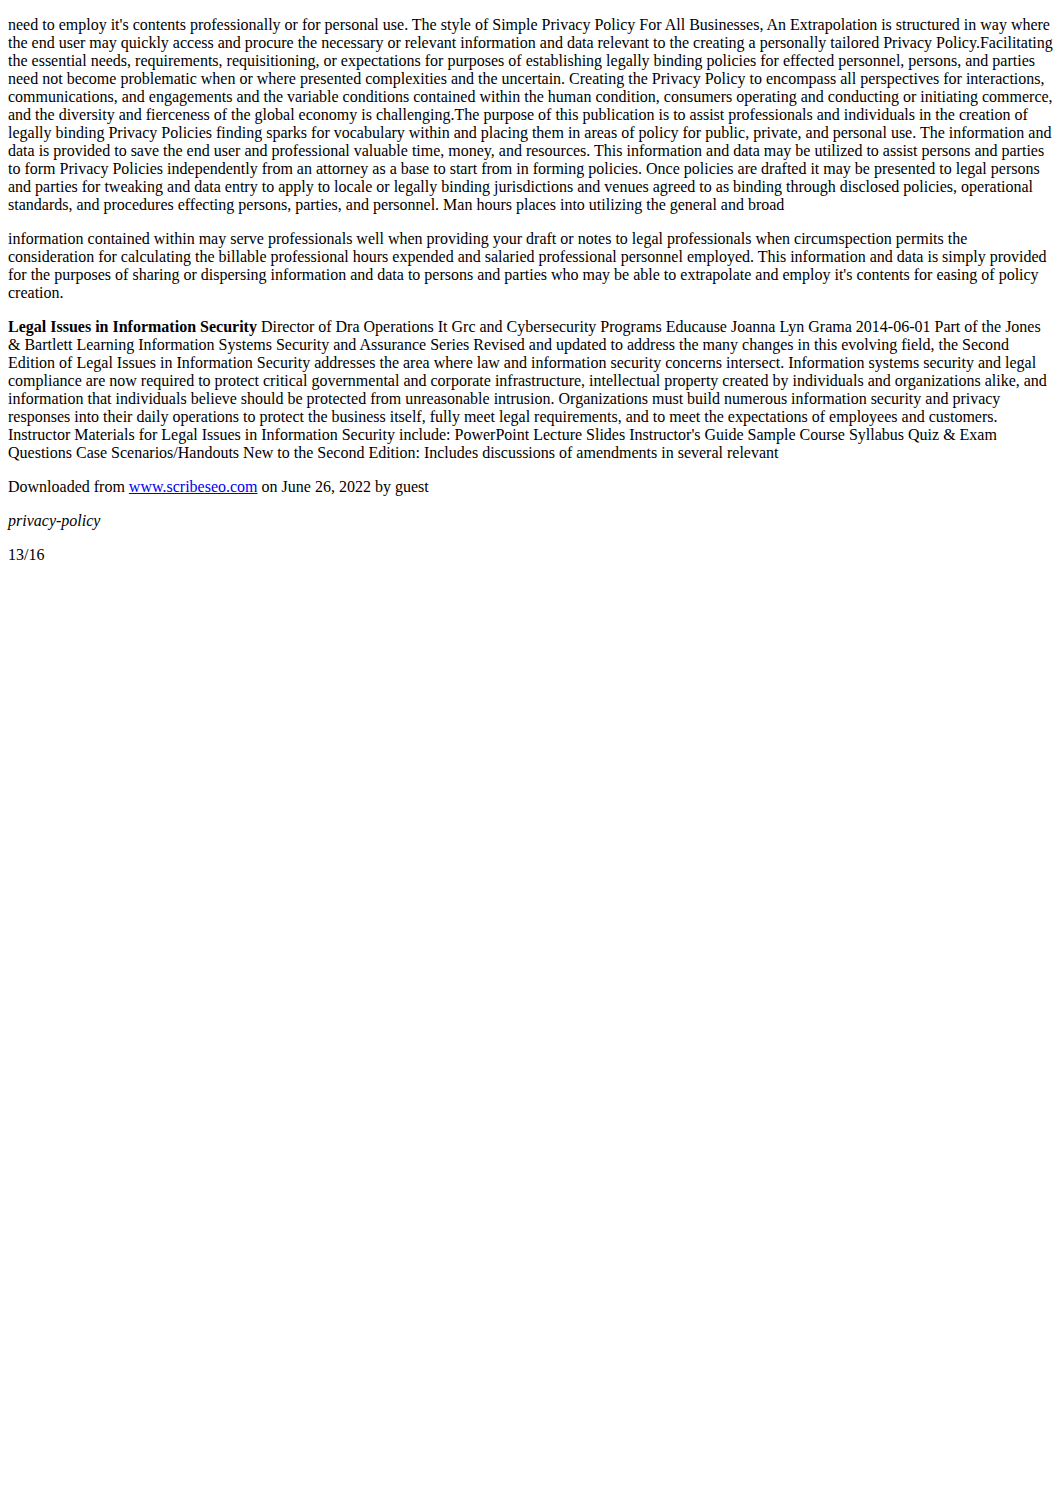need to employ it's contents professionally or for personal use. The style of Simple Privacy Policy For All Businesses, An Extrapolation is structured in way where the end user may quickly access and procure the necessary or relevant information and data relevant to the creating a personally tailored Privacy Policy.Facilitating the essential needs, requirements, requisitioning, or expectations for purposes of establishing legally binding policies for effected personnel, persons, and parties need not become problematic when or where presented complexities and the uncertain. Creating the Privacy Policy to encompass all perspectives for interactions, communications, and engagements and the variable conditions contained within the human condition, consumers operating and conducting or initiating commerce, and the diversity and fierceness of the global economy is challenging.The purpose of this publication is to assist professionals and individuals in the creation of legally binding Privacy Policies finding sparks for vocabulary within and placing them in areas of policy for public, private, and personal use. The information and data is provided to save the end user and professional valuable time, money, and resources. This information and data may be utilized to assist persons and parties to form Privacy Policies independently from an attorney as a base to start from in forming policies. Once policies are drafted it may be presented to legal persons and parties for tweaking and data entry to apply to locale or legally binding jurisdictions and venues agreed to as binding through disclosed policies, operational standards, and procedures effecting persons, parties, and personnel. Man hours places into utilizing the general and broad
information contained within may serve professionals well when providing your draft or notes to legal professionals when circumspection permits the consideration for calculating the billable professional hours expended and salaried professional personnel employed. This information and data is simply provided for the purposes of sharing or dispersing information and data to persons and parties who may be able to extrapolate and employ it's contents for easing of policy creation.
Legal Issues in Information Security Director of Dra Operations It Grc and Cybersecurity Programs Educause Joanna Lyn Grama 2014-06-01 Part of the Jones & Bartlett Learning Information Systems Security and Assurance Series Revised and updated to address the many changes in this evolving field, the Second Edition of Legal Issues in Information Security addresses the area where law and information security concerns intersect. Information systems security and legal compliance are now required to protect critical governmental and corporate infrastructure, intellectual property created by individuals and organizations alike, and information that individuals believe should be protected from unreasonable intrusion. Organizations must build numerous information security and privacy responses into their daily operations to protect the business itself, fully meet legal requirements, and to meet the expectations of employees and customers. Instructor Materials for Legal Issues in Information Security include: PowerPoint Lecture Slides Instructor's Guide Sample Course Syllabus Quiz & Exam Questions Case Scenarios/Handouts New to the Second Edition: Includes discussions of amendments in several relevant
Downloaded from www.scribeseo.com on June 26, 2022 by guest
privacy-policy
13/16